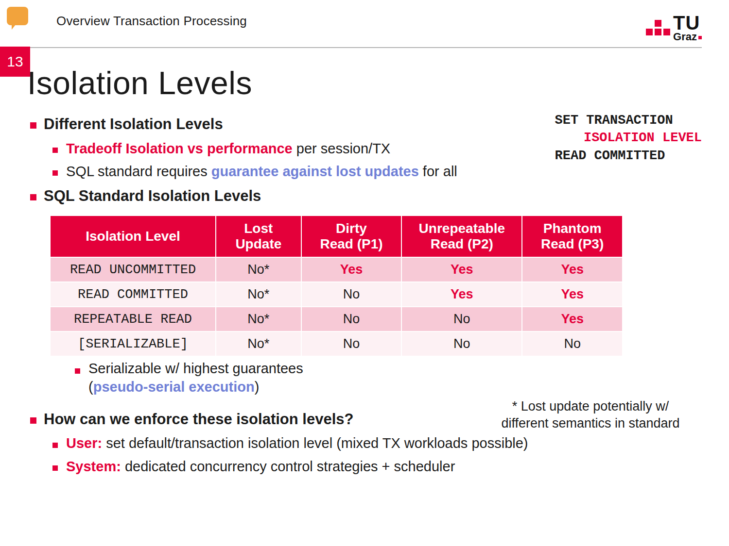Overview Transaction Processing
TU
Graz
13
Isolation Levels
SET TRANSACTION
ISOLATION LEVEL
READ COMMITTED
Different Isolation Levels
Tradeoff Isolation vs performance per session/TX
SQL standard requires guarantee against lost updates for all
SQL Standard Isolation Levels
| Isolation Level | Lost Update | Dirty Read (P1) | Unrepeatable Read (P2) | Phantom Read (P3) |
| --- | --- | --- | --- | --- |
| READ UNCOMMITTED | No* | Yes | Yes | Yes |
| READ COMMITTED | No* | No | Yes | Yes |
| REPEATABLE READ | No* | No | No | Yes |
| [SERIALIZABLE] | No* | No | No | No |
* Lost update potentially w/
different semantics in standard
Serializable w/ highest guarantees
(pseudo-serial execution)
How can we enforce these isolation levels?
User: set default/transaction isolation level (mixed TX workloads possible)
System: dedicated concurrency control strategies + scheduler